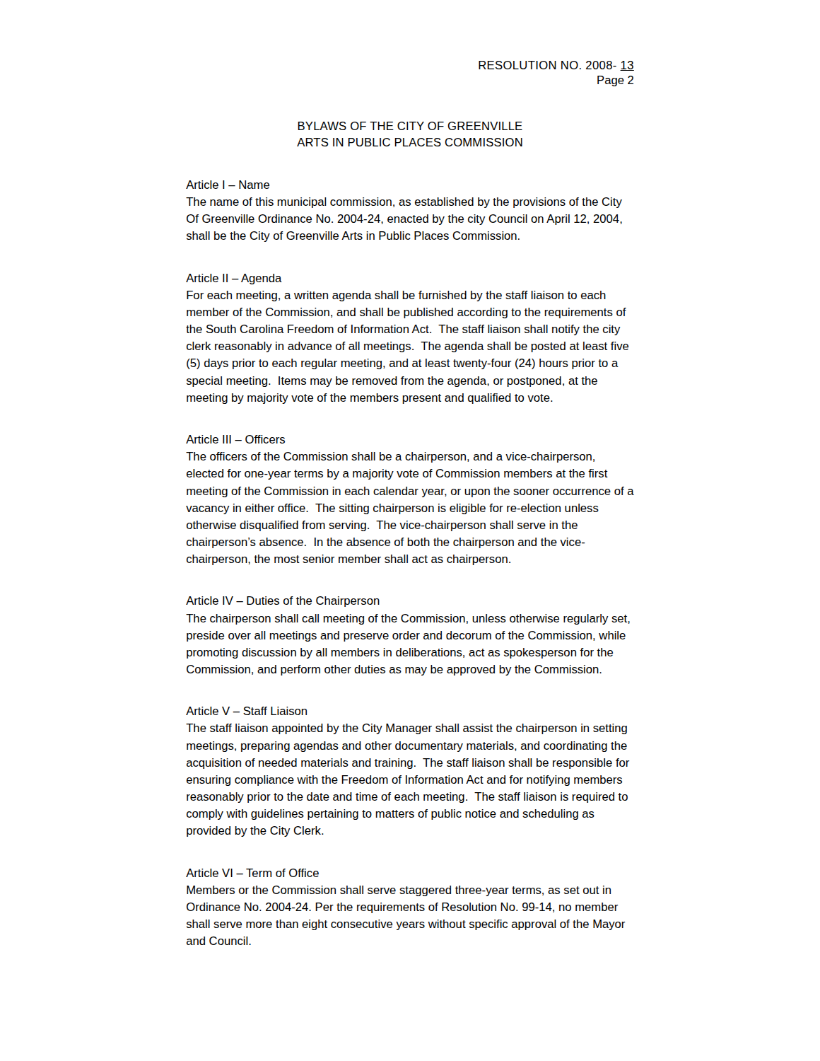RESOLUTION NO. 2008- 13
Page 2
BYLAWS OF THE CITY OF GREENVILLE
ARTS IN PUBLIC PLACES COMMISSION
Article I – Name
The name of this municipal commission, as established by the provisions of the City Of Greenville Ordinance No. 2004-24, enacted by the city Council on April 12, 2004, shall be the City of Greenville Arts in Public Places Commission.
Article II – Agenda
For each meeting, a written agenda shall be furnished by the staff liaison to each member of the Commission, and shall be published according to the requirements of the South Carolina Freedom of Information Act. The staff liaison shall notify the city clerk reasonably in advance of all meetings. The agenda shall be posted at least five (5) days prior to each regular meeting, and at least twenty-four (24) hours prior to a special meeting. Items may be removed from the agenda, or postponed, at the meeting by majority vote of the members present and qualified to vote.
Article III – Officers
The officers of the Commission shall be a chairperson, and a vice-chairperson, elected for one-year terms by a majority vote of Commission members at the first meeting of the Commission in each calendar year, or upon the sooner occurrence of a vacancy in either office. The sitting chairperson is eligible for re-election unless otherwise disqualified from serving. The vice-chairperson shall serve in the chairperson’s absence. In the absence of both the chairperson and the vice-chairperson, the most senior member shall act as chairperson.
Article IV – Duties of the Chairperson
The chairperson shall call meeting of the Commission, unless otherwise regularly set, preside over all meetings and preserve order and decorum of the Commission, while promoting discussion by all members in deliberations, act as spokesperson for the Commission, and perform other duties as may be approved by the Commission.
Article V – Staff Liaison
The staff liaison appointed by the City Manager shall assist the chairperson in setting meetings, preparing agendas and other documentary materials, and coordinating the acquisition of needed materials and training. The staff liaison shall be responsible for ensuring compliance with the Freedom of Information Act and for notifying members reasonably prior to the date and time of each meeting. The staff liaison is required to comply with guidelines pertaining to matters of public notice and scheduling as provided by the City Clerk.
Article VI – Term of Office
Members or the Commission shall serve staggered three-year terms, as set out in Ordinance No. 2004-24. Per the requirements of Resolution No. 99-14, no member shall serve more than eight consecutive years without specific approval of the Mayor and Council.